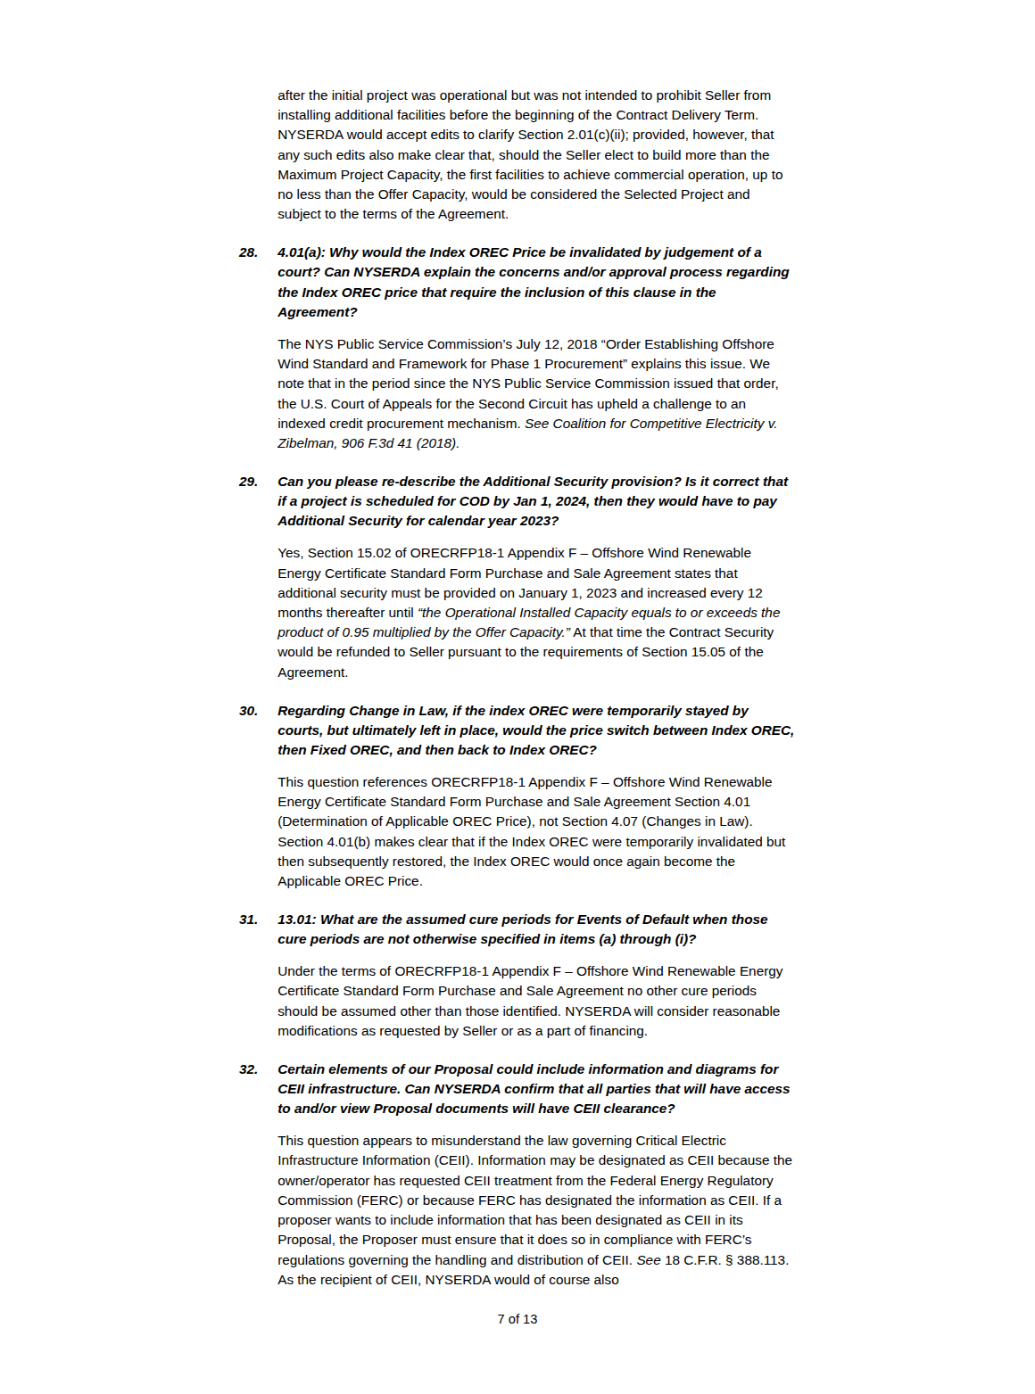after the initial project was operational but was not intended to prohibit Seller from installing additional facilities before the beginning of the Contract Delivery Term. NYSERDA would accept edits to clarify Section 2.01(c)(ii); provided, however, that any such edits also make clear that, should the Seller elect to build more than the Maximum Project Capacity, the first facilities to achieve commercial operation, up to no less than the Offer Capacity, would be considered the Selected Project and subject to the terms of the Agreement.
28.
4.01(a): Why would the Index OREC Price be invalidated by judgement of a court? Can NYSERDA explain the concerns and/or approval process regarding the Index OREC price that require the inclusion of this clause in the Agreement?
The NYS Public Service Commission’s July 12, 2018 “Order Establishing Offshore Wind Standard and Framework for Phase 1 Procurement” explains this issue. We note that in the period since the NYS Public Service Commission issued that order, the U.S. Court of Appeals for the Second Circuit has upheld a challenge to an indexed credit procurement mechanism. See Coalition for Competitive Electricity v. Zibelman, 906 F.3d 41 (2018).
29.
Can you please re-describe the Additional Security provision? Is it correct that if a project is scheduled for COD by Jan 1, 2024, then they would have to pay Additional Security for calendar year 2023?
Yes, Section 15.02 of ORECRFP18-1 Appendix F – Offshore Wind Renewable Energy Certificate Standard Form Purchase and Sale Agreement states that additional security must be provided on January 1, 2023 and increased every 12 months thereafter until “the Operational Installed Capacity equals to or exceeds the product of 0.95 multiplied by the Offer Capacity.” At that time the Contract Security would be refunded to Seller pursuant to the requirements of Section 15.05 of the Agreement.
30.
Regarding Change in Law, if the index OREC were temporarily stayed by courts, but ultimately left in place, would the price switch between Index OREC, then Fixed OREC, and then back to Index OREC?
This question references ORECRFP18-1 Appendix F – Offshore Wind Renewable Energy Certificate Standard Form Purchase and Sale Agreement Section 4.01 (Determination of Applicable OREC Price), not Section 4.07 (Changes in Law). Section 4.01(b) makes clear that if the Index OREC were temporarily invalidated but then subsequently restored, the Index OREC would once again become the Applicable OREC Price.
31.
13.01: What are the assumed cure periods for Events of Default when those cure periods are not otherwise specified in items (a) through (i)?
Under the terms of ORECRFP18-1 Appendix F – Offshore Wind Renewable Energy Certificate Standard Form Purchase and Sale Agreement no other cure periods should be assumed other than those identified. NYSERDA will consider reasonable modifications as requested by Seller or as a part of financing.
32.
Certain elements of our Proposal could include information and diagrams for CEII infrastructure. Can NYSERDA confirm that all parties that will have access to and/or view Proposal documents will have CEII clearance?
This question appears to misunderstand the law governing Critical Electric Infrastructure Information (CEII). Information may be designated as CEII because the owner/operator has requested CEII treatment from the Federal Energy Regulatory Commission (FERC) or because FERC has designated the information as CEII. If a proposer wants to include information that has been designated as CEII in its Proposal, the Proposer must ensure that it does so in compliance with FERC’s regulations governing the handling and distribution of CEII. See 18 C.F.R. § 388.113. As the recipient of CEII, NYSERDA would of course also
7 of 13